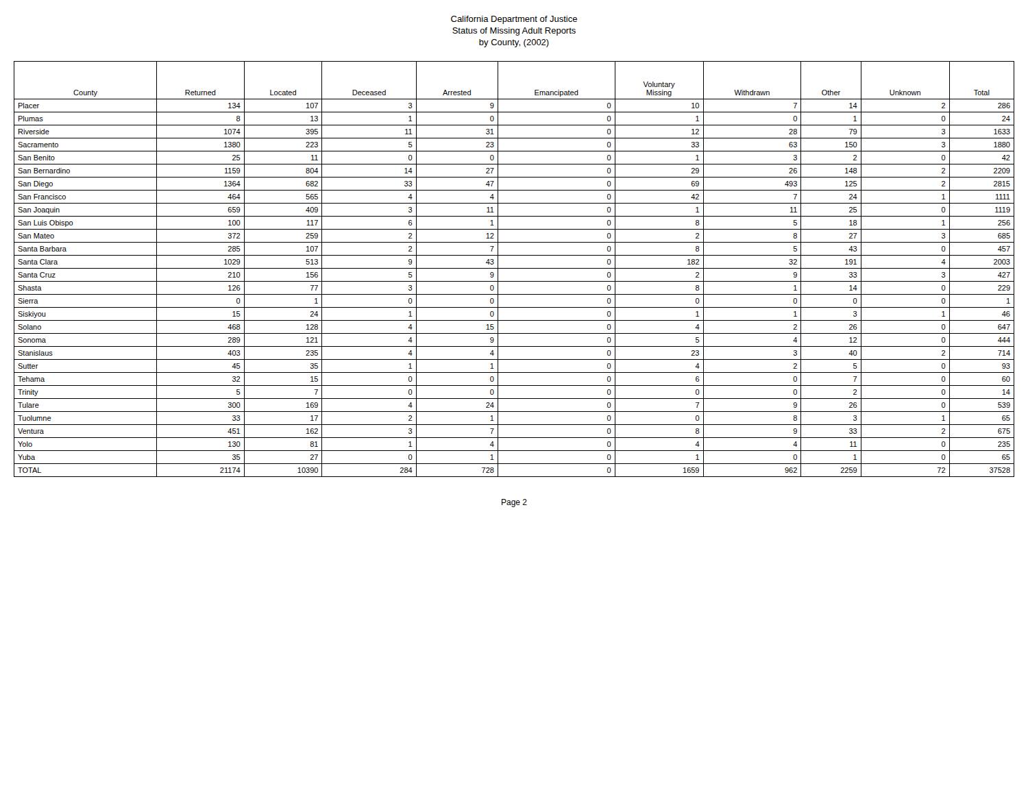California Department of Justice
Status of Missing Adult Reports
by County, (2002)
Status of Missing Adult Reports by County, 2002
| County | Returned | Located | Deceased | Arrested | Emancipated | Voluntary Missing | Withdrawn | Other | Unknown | Total |
| --- | --- | --- | --- | --- | --- | --- | --- | --- | --- | --- |
| Placer | 134 | 107 | 3 | 9 | 0 | 10 | 7 | 14 | 2 | 286 |
| Plumas | 8 | 13 | 1 | 0 | 0 | 1 | 0 | 1 | 0 | 24 |
| Riverside | 1074 | 395 | 11 | 31 | 0 | 12 | 28 | 79 | 3 | 1633 |
| Sacramento | 1380 | 223 | 5 | 23 | 0 | 33 | 63 | 150 | 3 | 1880 |
| San Benito | 25 | 11 | 0 | 0 | 0 | 1 | 3 | 2 | 0 | 42 |
| San Bernardino | 1159 | 804 | 14 | 27 | 0 | 29 | 26 | 148 | 2 | 2209 |
| San Diego | 1364 | 682 | 33 | 47 | 0 | 69 | 493 | 125 | 2 | 2815 |
| San Francisco | 464 | 565 | 4 | 4 | 0 | 42 | 7 | 24 | 1 | 1111 |
| San Joaquin | 659 | 409 | 3 | 11 | 0 | 1 | 11 | 25 | 0 | 1119 |
| San Luis Obispo | 100 | 117 | 6 | 1 | 0 | 8 | 5 | 18 | 1 | 256 |
| San Mateo | 372 | 259 | 2 | 12 | 0 | 2 | 8 | 27 | 3 | 685 |
| Santa Barbara | 285 | 107 | 2 | 7 | 0 | 8 | 5 | 43 | 0 | 457 |
| Santa Clara | 1029 | 513 | 9 | 43 | 0 | 182 | 32 | 191 | 4 | 2003 |
| Santa Cruz | 210 | 156 | 5 | 9 | 0 | 2 | 9 | 33 | 3 | 427 |
| Shasta | 126 | 77 | 3 | 0 | 0 | 8 | 1 | 14 | 0 | 229 |
| Sierra | 0 | 1 | 0 | 0 | 0 | 0 | 0 | 0 | 0 | 1 |
| Siskiyou | 15 | 24 | 1 | 0 | 0 | 1 | 1 | 3 | 1 | 46 |
| Solano | 468 | 128 | 4 | 15 | 0 | 4 | 2 | 26 | 0 | 647 |
| Sonoma | 289 | 121 | 4 | 9 | 0 | 5 | 4 | 12 | 0 | 444 |
| Stanislaus | 403 | 235 | 4 | 4 | 0 | 23 | 3 | 40 | 2 | 714 |
| Sutter | 45 | 35 | 1 | 1 | 0 | 4 | 2 | 5 | 0 | 93 |
| Tehama | 32 | 15 | 0 | 0 | 0 | 6 | 0 | 7 | 0 | 60 |
| Trinity | 5 | 7 | 0 | 0 | 0 | 0 | 0 | 2 | 0 | 14 |
| Tulare | 300 | 169 | 4 | 24 | 0 | 7 | 9 | 26 | 0 | 539 |
| Tuolumne | 33 | 17 | 2 | 1 | 0 | 0 | 8 | 3 | 1 | 65 |
| Ventura | 451 | 162 | 3 | 7 | 0 | 8 | 9 | 33 | 2 | 675 |
| Yolo | 130 | 81 | 1 | 4 | 0 | 4 | 4 | 11 | 0 | 235 |
| Yuba | 35 | 27 | 0 | 1 | 0 | 1 | 0 | 1 | 0 | 65 |
| TOTAL | 21174 | 10390 | 284 | 728 | 0 | 1659 | 962 | 2259 | 72 | 37528 |
Page 2